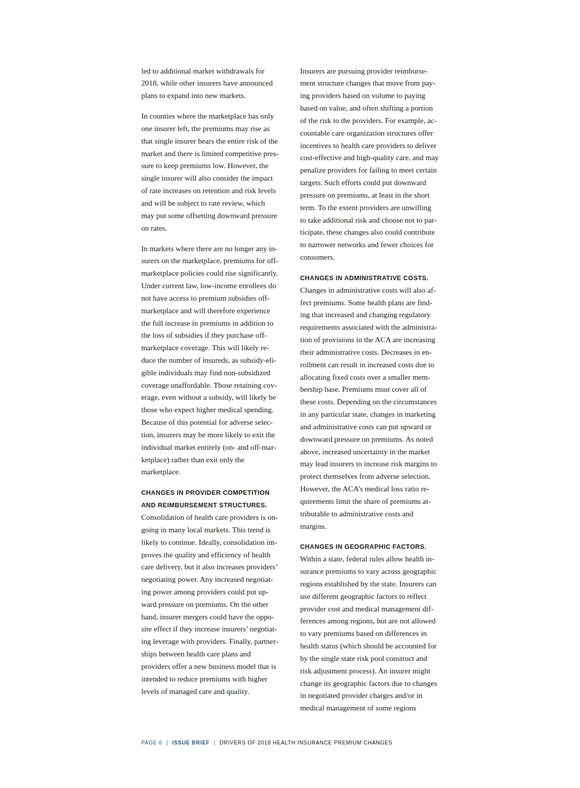led to additional market withdrawals for 2018, while other insurers have announced plans to expand into new markets.
In counties where the marketplace has only one insurer left, the premiums may rise as that single insurer bears the entire risk of the market and there is limited competitive pressure to keep premiums low. However, the single insurer will also consider the impact of rate increases on retention and risk levels and will be subject to rate review, which may put some offsetting downward pressure on rates.
In markets where there are no longer any insurers on the marketplace, premiums for off-marketplace policies could rise significantly. Under current law, low-income enrollees do not have access to premium subsidies off-marketplace and will therefore experience the full increase in premiums in addition to the loss of subsidies if they purchase off-marketplace coverage. This will likely reduce the number of insureds, as subsidy-eligible individuals may find non-subsidized coverage unaffordable. Those retaining coverage, even without a subsidy, will likely be those who expect higher medical spending. Because of this potential for adverse selection, insurers may be more likely to exit the individual market entirely (on- and off-marketplace) rather than exit only the marketplace.
Changes in provider competition and reimbursement structures. Consolidation of health care providers is ongoing in many local markets. This trend is likely to continue. Ideally, consolidation improves the quality and efficiency of health care delivery, but it also increases providers’ negotiating power. Any increased negotiating power among providers could put upward pressure on premiums. On the other hand, insurer mergers could have the opposite effect if they increase insurers’ negotiating leverage with providers. Finally, partnerships between health care plans and providers offer a new business model that is intended to reduce premiums with higher levels of managed care and quality.
Insurers are pursuing provider reimbursement structure changes that move from paying providers based on volume to paying based on value, and often shifting a portion of the risk to the providers. For example, accountable care organization structures offer incentives to health care providers to deliver cost-effective and high-quality care, and may penalize providers for failing to meet certain targets. Such efforts could put downward pressure on premiums, at least in the short term. To the extent providers are unwilling to take additional risk and choose not to participate, these changes also could contribute to narrower networks and fewer choices for consumers.
Changes in administrative costs. Changes in administrative costs will also affect premiums. Some health plans are finding that increased and changing regulatory requirements associated with the administration of provisions in the ACA are increasing their administrative costs. Decreases in enrollment can result in increased costs due to allocating fixed costs over a smaller membership base. Premiums must cover all of these costs. Depending on the circumstances in any particular state, changes in marketing and administrative costs can put upward or downward pressure on premiums. As noted above, increased uncertainty in the market may lead insurers to increase risk margins to protect themselves from adverse selection. However, the ACA’s medical loss ratio requirements limit the share of premiums attributable to administrative costs and margins.
Changes in geographic factors. Within a state, federal rules allow health insurance premiums to vary across geographic regions established by the state. Insurers can use different geographic factors to reflect provider cost and medical management differences among regions, but are not allowed to vary premiums based on differences in health status (which should be accounted for by the single state risk pool construct and risk adjustment process). An insurer might change its geographic factors due to changes in negotiated provider charges and/or in medical management of some regions
Page 6 | Issue Brief | Drivers of 2018 Health Insurance Premium Changes